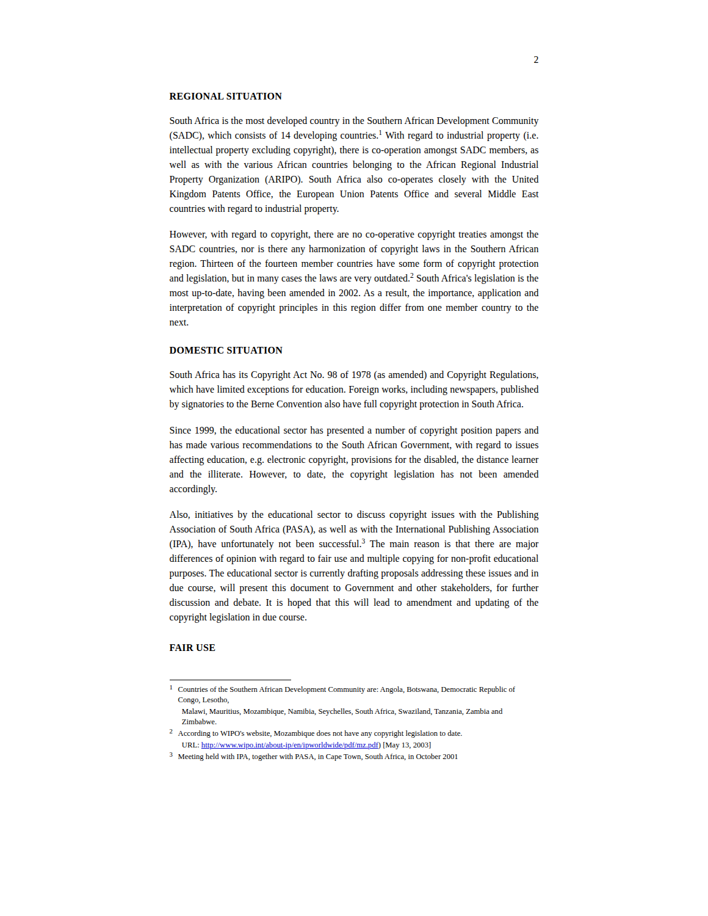2
REGIONAL SITUATION
South Africa is the most developed country in the Southern African Development Community (SADC), which consists of 14 developing countries.1 With regard to industrial property (i.e. intellectual property excluding copyright), there is co-operation amongst SADC members, as well as with the various African countries belonging to the African Regional Industrial Property Organization (ARIPO). South Africa also co-operates closely with the United Kingdom Patents Office, the European Union Patents Office and several Middle East countries with regard to industrial property.
However, with regard to copyright, there are no co-operative copyright treaties amongst the SADC countries, nor is there any harmonization of copyright laws in the Southern African region. Thirteen of the fourteen member countries have some form of copyright protection and legislation, but in many cases the laws are very outdated.2 South Africa's legislation is the most up-to-date, having been amended in 2002. As a result, the importance, application and interpretation of copyright principles in this region differ from one member country to the next.
DOMESTIC SITUATION
South Africa has its Copyright Act No. 98 of 1978 (as amended) and Copyright Regulations, which have limited exceptions for education. Foreign works, including newspapers, published by signatories to the Berne Convention also have full copyright protection in South Africa.
Since 1999, the educational sector has presented a number of copyright position papers and has made various recommendations to the South African Government, with regard to issues affecting education, e.g. electronic copyright, provisions for the disabled, the distance learner and the illiterate. However, to date, the copyright legislation has not been amended accordingly.
Also, initiatives by the educational sector to discuss copyright issues with the Publishing Association of South Africa (PASA), as well as with the International Publishing Association (IPA), have unfortunately not been successful.3 The main reason is that there are major differences of opinion with regard to fair use and multiple copying for non-profit educational purposes. The educational sector is currently drafting proposals addressing these issues and in due course, will present this document to Government and other stakeholders, for further discussion and debate. It is hoped that this will lead to amendment and updating of the copyright legislation in due course.
FAIR USE
1 Countries of the Southern African Development Community are: Angola, Botswana, Democratic Republic of Congo, Lesotho,
Malawi, Mauritius, Mozambique, Namibia, Seychelles, South Africa, Swaziland, Tanzania, Zambia and Zimbabwe.
2 According to WIPO's website, Mozambique does not have any copyright legislation to date.
URL: http://www.wipo.int/about-ip/en/ipworldwide/pdf/mz.pdf) [May 13, 2003]
3 Meeting held with IPA, together with PASA, in Cape Town, South Africa, in October 2001